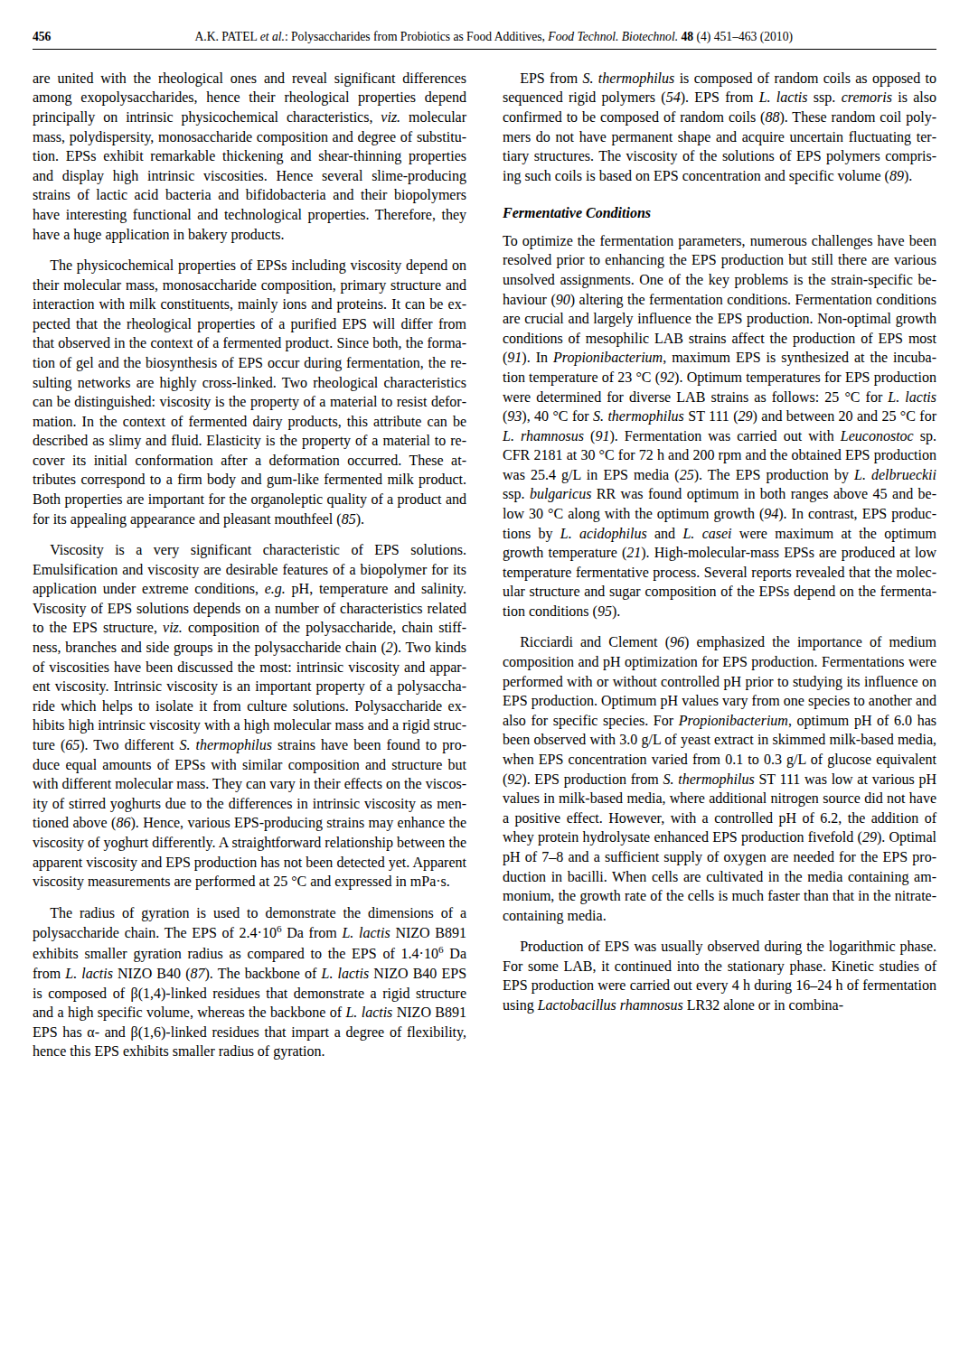456 A.K. PATEL et al.: Polysaccharides from Probiotics as Food Additives, Food Technol. Biotechnol. 48 (4) 451–463 (2010)
are united with the rheological ones and reveal significant differences among exopolysaccharides, hence their rheological properties depend principally on intrinsic physicochemical characteristics, viz. molecular mass, polydispersity, monosaccharide composition and degree of substitution. EPSs exhibit remarkable thickening and shear-thinning properties and display high intrinsic viscosities. Hence several slime-producing strains of lactic acid bacteria and bifidobacteria and their biopolymers have interesting functional and technological properties. Therefore, they have a huge application in bakery products.
The physicochemical properties of EPSs including viscosity depend on their molecular mass, monosaccharide composition, primary structure and interaction with milk constituents, mainly ions and proteins. It can be expected that the rheological properties of a purified EPS will differ from that observed in the context of a fermented product. Since both, the formation of gel and the biosynthesis of EPS occur during fermentation, the resulting networks are highly cross-linked. Two rheological characteristics can be distinguished: viscosity is the property of a material to resist deformation. In the context of fermented dairy products, this attribute can be described as slimy and fluid. Elasticity is the property of a material to recover its initial conformation after a deformation occurred. These attributes correspond to a firm body and gum-like fermented milk product. Both properties are important for the organoleptic quality of a product and for its appealing appearance and pleasant mouthfeel (85).
Viscosity is a very significant characteristic of EPS solutions. Emulsification and viscosity are desirable features of a biopolymer for its application under extreme conditions, e.g. pH, temperature and salinity. Viscosity of EPS solutions depends on a number of characteristics related to the EPS structure, viz. composition of the polysaccharide, chain stiffness, branches and side groups in the polysaccharide chain (2). Two kinds of viscosities have been discussed the most: intrinsic viscosity and apparent viscosity. Intrinsic viscosity is an important property of a polysaccharide which helps to isolate it from culture solutions. Polysaccharide exhibits high intrinsic viscosity with a high molecular mass and a rigid structure (65). Two different S. thermophilus strains have been found to produce equal amounts of EPSs with similar composition and structure but with different molecular mass. They can vary in their effects on the viscosity of stirred yoghurts due to the differences in intrinsic viscosity as mentioned above (86). Hence, various EPS-producing strains may enhance the viscosity of yoghurt differently. A straightforward relationship between the apparent viscosity and EPS production has not been detected yet. Apparent viscosity measurements are performed at 25 °C and expressed in mPa·s.
The radius of gyration is used to demonstrate the dimensions of a polysaccharide chain. The EPS of 2.4·106 Da from L. lactis NIZO B891 exhibits smaller gyration radius as compared to the EPS of 1.4·106 Da from L. lactis NIZO B40 (87). The backbone of L. lactis NIZO B40 EPS is composed of β(1,4)-linked residues that demonstrate a rigid structure and a high specific volume, whereas the backbone of L. lactis NIZO B891 EPS has α- and β(1,6)-linked residues that impart a degree of flexibility, hence this EPS exhibits smaller radius of gyration.
EPS from S. thermophilus is composed of random coils as opposed to sequenced rigid polymers (54). EPS from L. lactis ssp. cremoris is also confirmed to be composed of random coils (88). These random coil polymers do not have permanent shape and acquire uncertain fluctuating tertiary structures. The viscosity of the solutions of EPS polymers comprising such coils is based on EPS concentration and specific volume (89).
Fermentative Conditions
To optimize the fermentation parameters, numerous challenges have been resolved prior to enhancing the EPS production but still there are various unsolved assignments. One of the key problems is the strain-specific behaviour (90) altering the fermentation conditions. Fermentation conditions are crucial and largely influence the EPS production. Non-optimal growth conditions of mesophilic LAB strains affect the production of EPS most (91). In Propionibacterium, maximum EPS is synthesized at the incubation temperature of 23 °C (92). Optimum temperatures for EPS production were determined for diverse LAB strains as follows: 25 °C for L. lactis (93), 40 °C for S. thermophilus ST 111 (29) and between 20 and 25 °C for L. rhamnosus (91). Fermentation was carried out with Leuconostoc sp. CFR 2181 at 30 °C for 72 h and 200 rpm and the obtained EPS production was 25.4 g/L in EPS media (25). The EPS production by L. delbrueckii ssp. bulgaricus RR was found optimum in both ranges above 45 and below 30 °C along with the optimum growth (94). In contrast, EPS productions by L. acidophilus and L. casei were maximum at the optimum growth temperature (21). High-molecular-mass EPSs are produced at low temperature fermentative process. Several reports revealed that the molecular structure and sugar composition of the EPSs depend on the fermentation conditions (95).
Ricciardi and Clement (96) emphasized the importance of medium composition and pH optimization for EPS production. Fermentations were performed with or without controlled pH prior to studying its influence on EPS production. Optimum pH values vary from one species to another and also for specific species. For Propionibacterium, optimum pH of 6.0 has been observed with 3.0 g/L of yeast extract in skimmed milk-based media, when EPS concentration varied from 0.1 to 0.3 g/L of glucose equivalent (92). EPS production from S. thermophilus ST 111 was low at various pH values in milk-based media, where additional nitrogen source did not have a positive effect. However, with a controlled pH of 6.2, the addition of whey protein hydrolysate enhanced EPS production fivefold (29). Optimal pH of 7–8 and a sufficient supply of oxygen are needed for the EPS production in bacilli. When cells are cultivated in the media containing ammonium, the growth rate of the cells is much faster than that in the nitrate-containing media.
Production of EPS was usually observed during the logarithmic phase. For some LAB, it continued into the stationary phase. Kinetic studies of EPS production were carried out every 4 h during 16–24 h of fermentation using Lactobacillus rhamnosus LR32 alone or in combina-